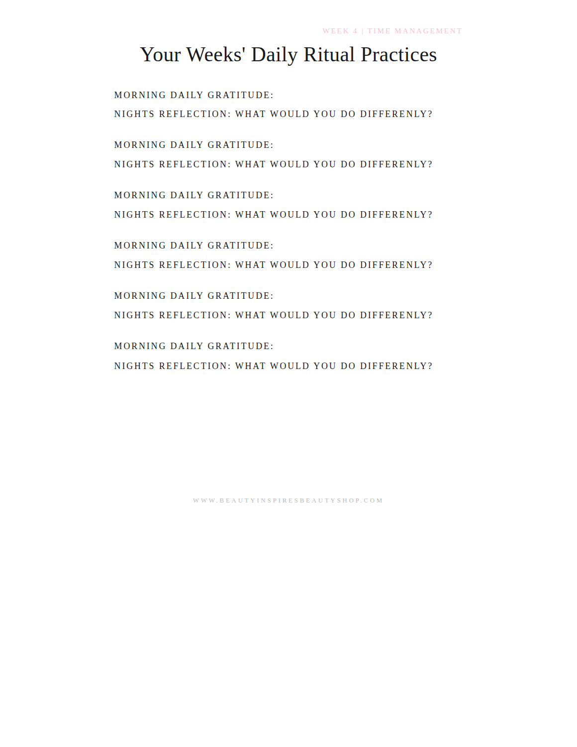Week 4 | Time Management
Your Weeks' Daily Ritual Practices
Morning Daily Gratitude:
Nights Reflection: What would you do differenly?
Morning Daily Gratitude:
Nights Reflection: What would you do differenly?
Morning Daily Gratitude:
Nights Reflection: What would you do differenly?
Morning Daily Gratitude:
Nights Reflection: What would you do differenly?
Morning Daily Gratitude:
Nights Reflection: What would you do differenly?
Morning Daily Gratitude:
Nights Reflection: What would you do differenly?
www.beautyinspiresbeautyshop.com